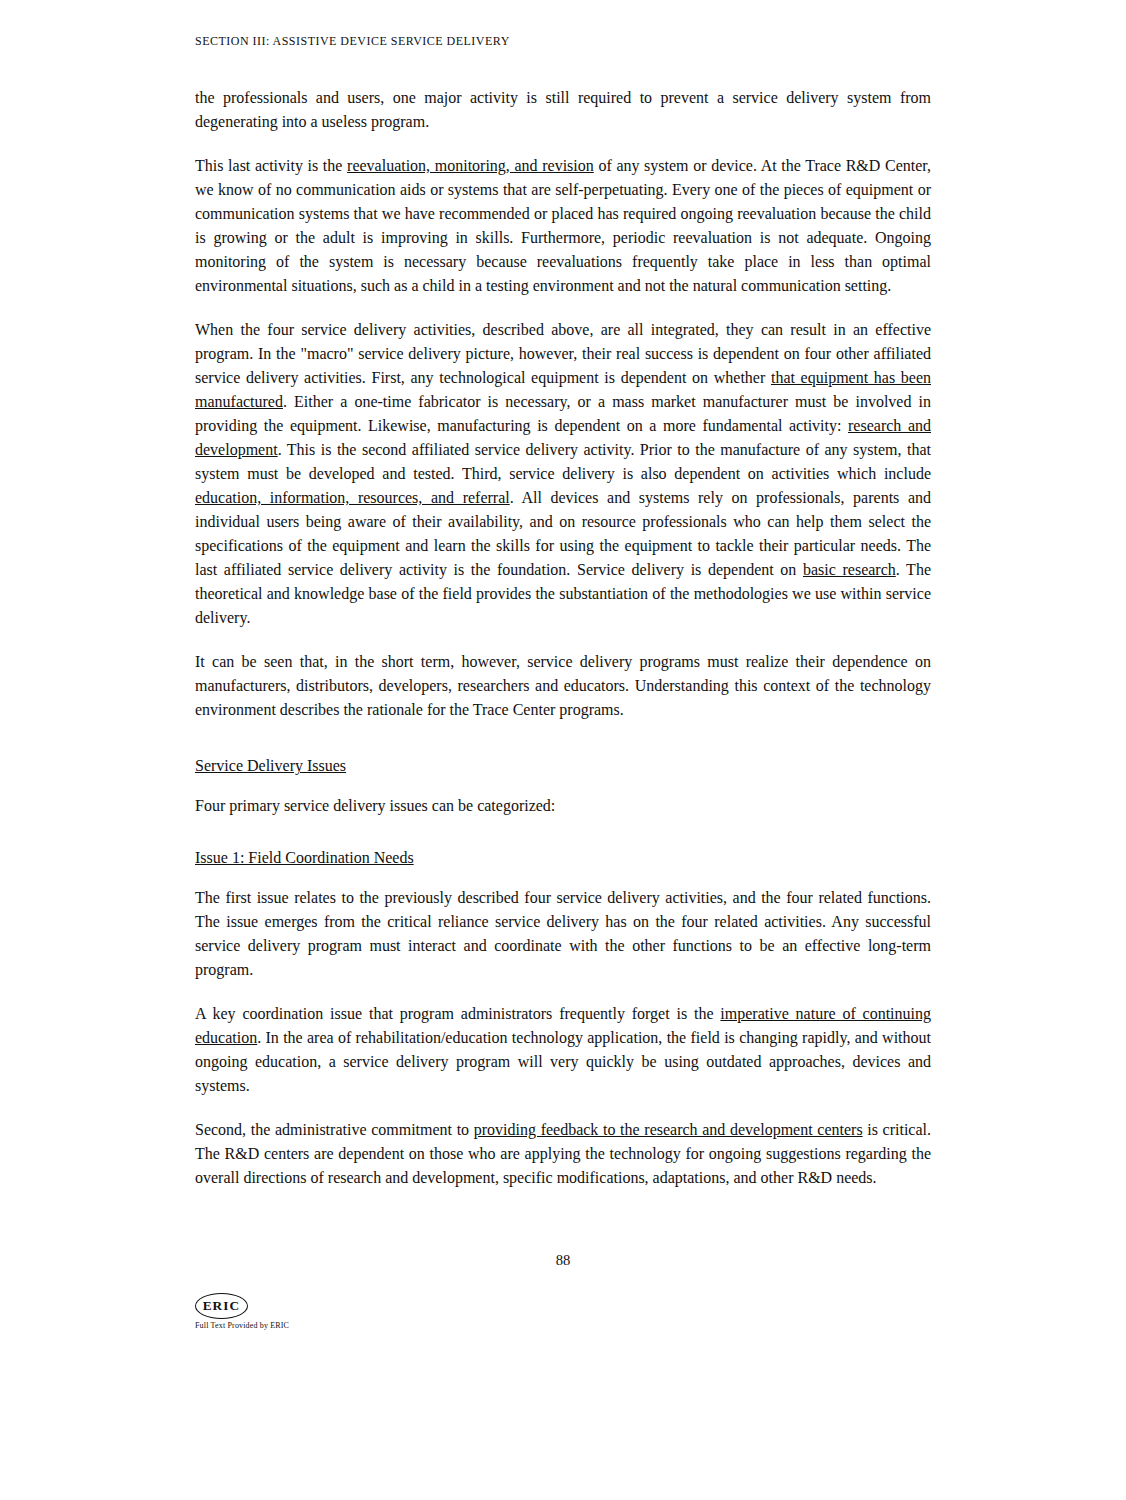Section III: Assistive Device Service Delivery
the professionals and users, one major activity is still required to prevent a service delivery system from degenerating into a useless program.
This last activity is the reevaluation, monitoring, and revision of any system or device. At the Trace R&D Center, we know of no communication aids or systems that are self-perpetuating. Every one of the pieces of equipment or communication systems that we have recommended or placed has required ongoing reevaluation because the child is growing or the adult is improving in skills. Furthermore, periodic reevaluation is not adequate. Ongoing monitoring of the system is necessary because reevaluations frequently take place in less than optimal environmental situations, such as a child in a testing environment and not the natural communication setting.
When the four service delivery activities, described above, are all integrated, they can result in an effective program. In the "macro" service delivery picture, however, their real success is dependent on four other affiliated service delivery activities. First, any technological equipment is dependent on whether that equipment has been manufactured. Either a one-time fabricator is necessary, or a mass market manufacturer must be involved in providing the equipment. Likewise, manufacturing is dependent on a more fundamental activity: research and development. This is the second affiliated service delivery activity. Prior to the manufacture of any system, that system must be developed and tested. Third, service delivery is also dependent on activities which include education, information, resources, and referral. All devices and systems rely on professionals, parents and individual users being aware of their availability, and on resource professionals who can help them select the specifications of the equipment and learn the skills for using the equipment to tackle their particular needs. The last affiliated service delivery activity is the foundation. Service delivery is dependent on basic research. The theoretical and knowledge base of the field provides the substantiation of the methodologies we use within service delivery.
It can be seen that, in the short term, however, service delivery programs must realize their dependence on manufacturers, distributors, developers, researchers and educators. Understanding this context of the technology environment describes the rationale for the Trace Center programs.
Service Delivery Issues
Four primary service delivery issues can be categorized:
Issue 1: Field Coordination Needs
The first issue relates to the previously described four service delivery activities, and the four related functions. The issue emerges from the critical reliance service delivery has on the four related activities. Any successful service delivery program must interact and coordinate with the other functions to be an effective long-term program.
A key coordination issue that program administrators frequently forget is the imperative nature of continuing education. In the area of rehabilitation/education technology application, the field is changing rapidly, and without ongoing education, a service delivery program will very quickly be using outdated approaches, devices and systems.
Second, the administrative commitment to providing feedback to the research and development centers is critical. The R&D centers are dependent on those who are applying the technology for ongoing suggestions regarding the overall directions of research and development, specific modifications, adaptations, and other R&D needs.
88
ERIC Full Text Provided by ERIC